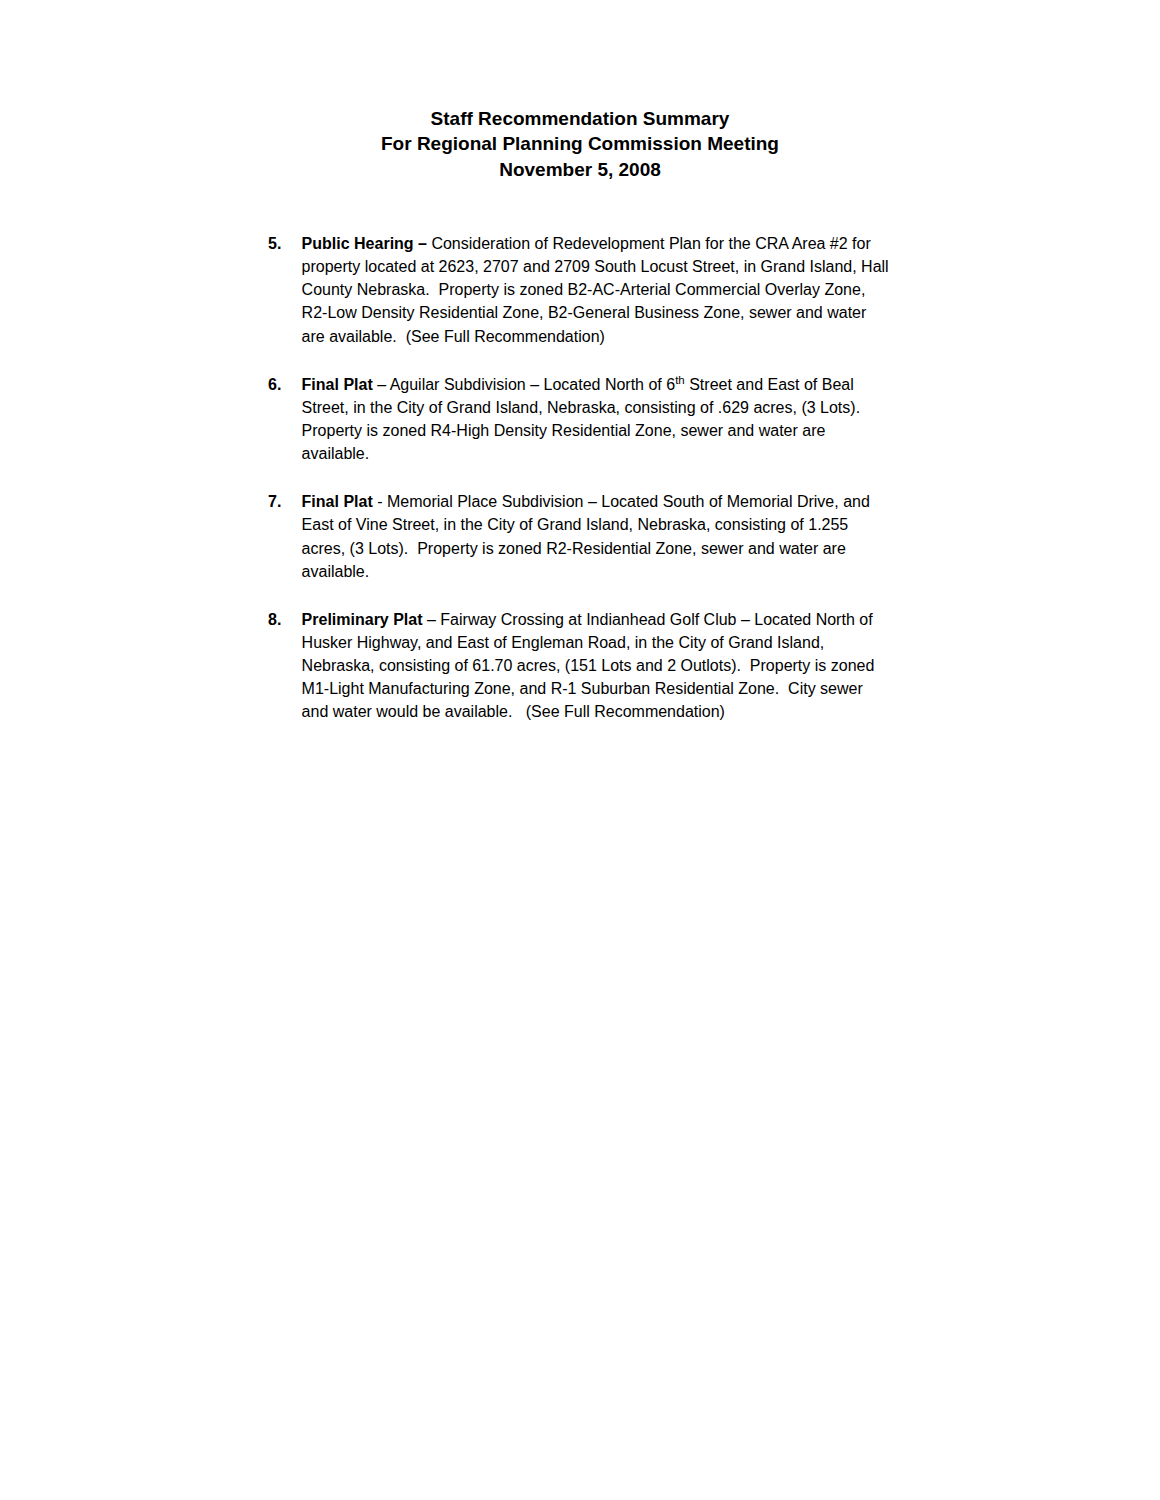Staff Recommendation Summary For Regional Planning Commission Meeting November 5, 2008
5. Public Hearing – Consideration of Redevelopment Plan for the CRA Area #2 for property located at 2623, 2707 and 2709 South Locust Street, in Grand Island, Hall County Nebraska. Property is zoned B2-AC-Arterial Commercial Overlay Zone, R2-Low Density Residential Zone, B2-General Business Zone, sewer and water are available. (See Full Recommendation)
6. Final Plat – Aguilar Subdivision – Located North of 6th Street and East of Beal Street, in the City of Grand Island, Nebraska, consisting of .629 acres, (3 Lots). Property is zoned R4-High Density Residential Zone, sewer and water are available.
7. Final Plat - Memorial Place Subdivision – Located South of Memorial Drive, and East of Vine Street, in the City of Grand Island, Nebraska, consisting of 1.255 acres, (3 Lots). Property is zoned R2-Residential Zone, sewer and water are available.
8. Preliminary Plat – Fairway Crossing at Indianhead Golf Club – Located North of Husker Highway, and East of Engleman Road, in the City of Grand Island, Nebraska, consisting of 61.70 acres, (151 Lots and 2 Outlots). Property is zoned M1-Light Manufacturing Zone, and R-1 Suburban Residential Zone. City sewer and water would be available. (See Full Recommendation)